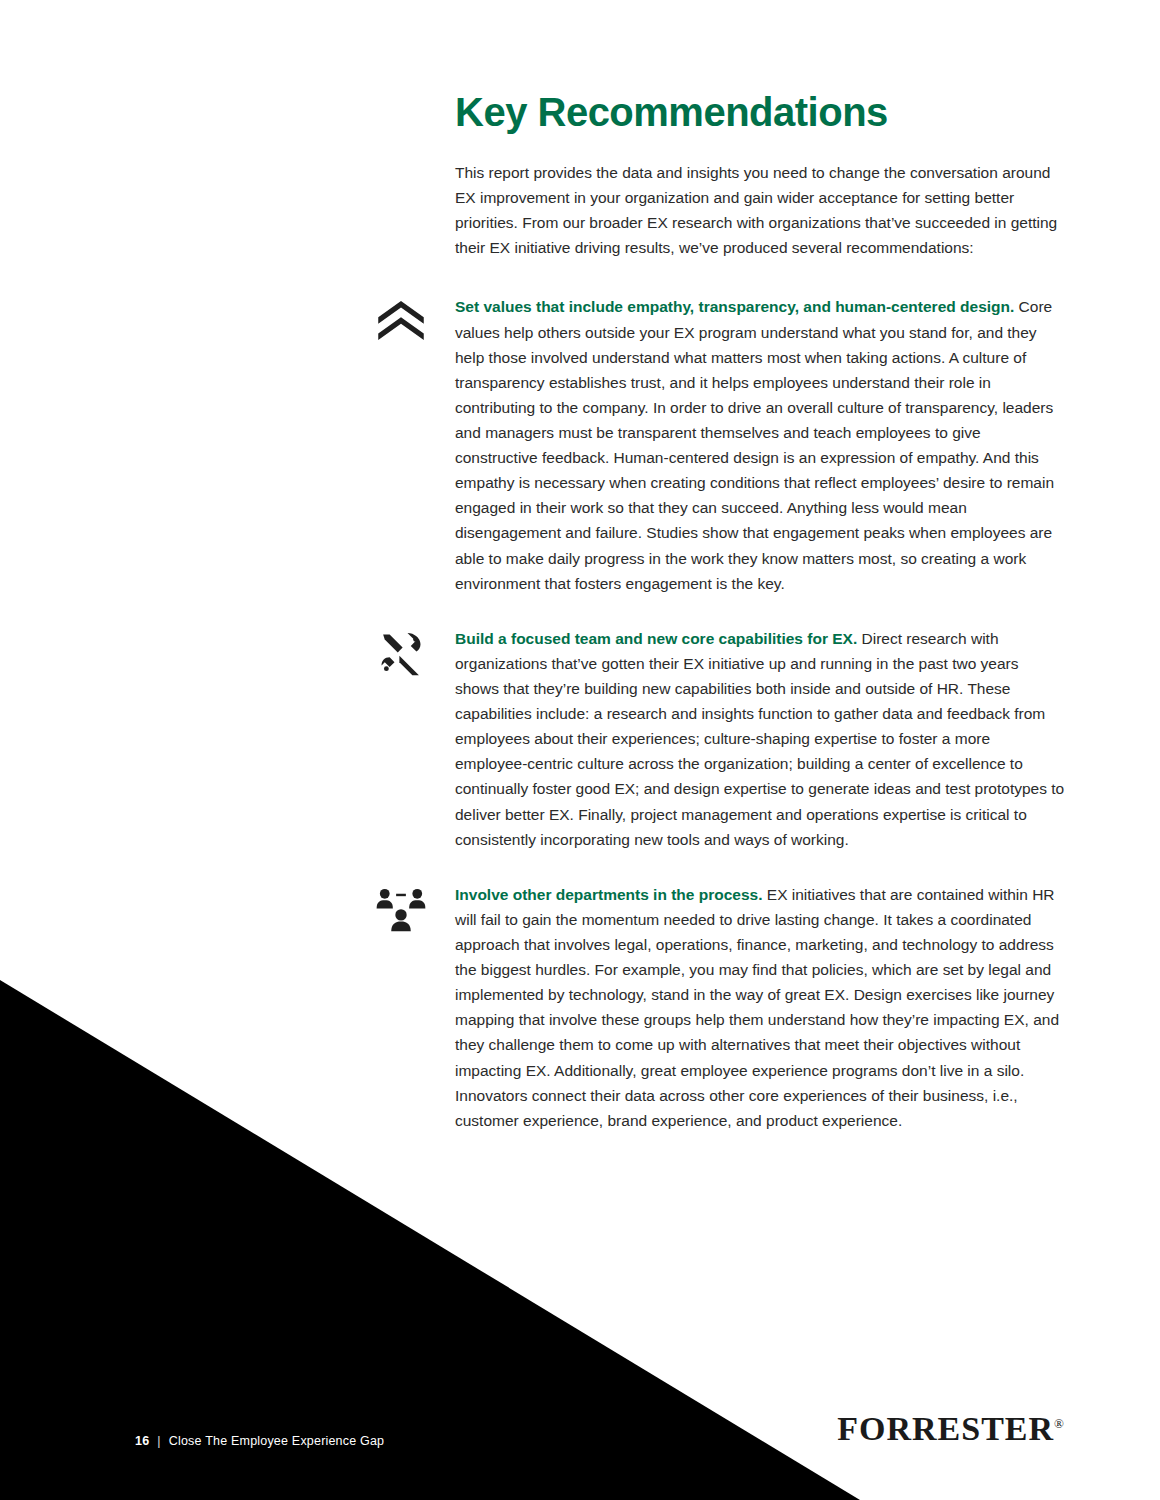Key Recommendations
This report provides the data and insights you need to change the conversation around EX improvement in your organization and gain wider acceptance for setting better priorities. From our broader EX research with organizations that’ve succeeded in getting their EX initiative driving results, we’ve produced several recommendations:
Set values that include empathy, transparency, and human-centered design. Core values help others outside your EX program understand what you stand for, and they help those involved understand what matters most when taking actions. A culture of transparency establishes trust, and it helps employees understand their role in contributing to the company. In order to drive an overall culture of transparency, leaders and managers must be transparent themselves and teach employees to give constructive feedback. Human-centered design is an expression of empathy. And this empathy is necessary when creating conditions that reflect employees’ desire to remain engaged in their work so that they can succeed. Anything less would mean disengagement and failure. Studies show that engagement peaks when employees are able to make daily progress in the work they know matters most, so creating a work environment that fosters engagement is the key.
Build a focused team and new core capabilities for EX. Direct research with organizations that’ve gotten their EX initiative up and running in the past two years shows that they’re building new capabilities both inside and outside of HR. These capabilities include: a research and insights function to gather data and feedback from employees about their experiences; culture-shaping expertise to foster a more employee-centric culture across the organization; building a center of excellence to continually foster good EX; and design expertise to generate ideas and test prototypes to deliver better EX. Finally, project management and operations expertise is critical to consistently incorporating new tools and ways of working.
Involve other departments in the process. EX initiatives that are contained within HR will fail to gain the momentum needed to drive lasting change. It takes a coordinated approach that involves legal, operations, finance, marketing, and technology to address the biggest hurdles. For example, you may find that policies, which are set by legal and implemented by technology, stand in the way of great EX. Design exercises like journey mapping that involve these groups help them understand how they’re impacting EX, and they challenge them to come up with alternatives that meet their objectives without impacting EX. Additionally, great employee experience programs don’t live in a silo. Innovators connect their data across other core experiences of their business, i.e., customer experience, brand experience, and product experience.
16|Close The Employee Experience Gap
FORRESTER®